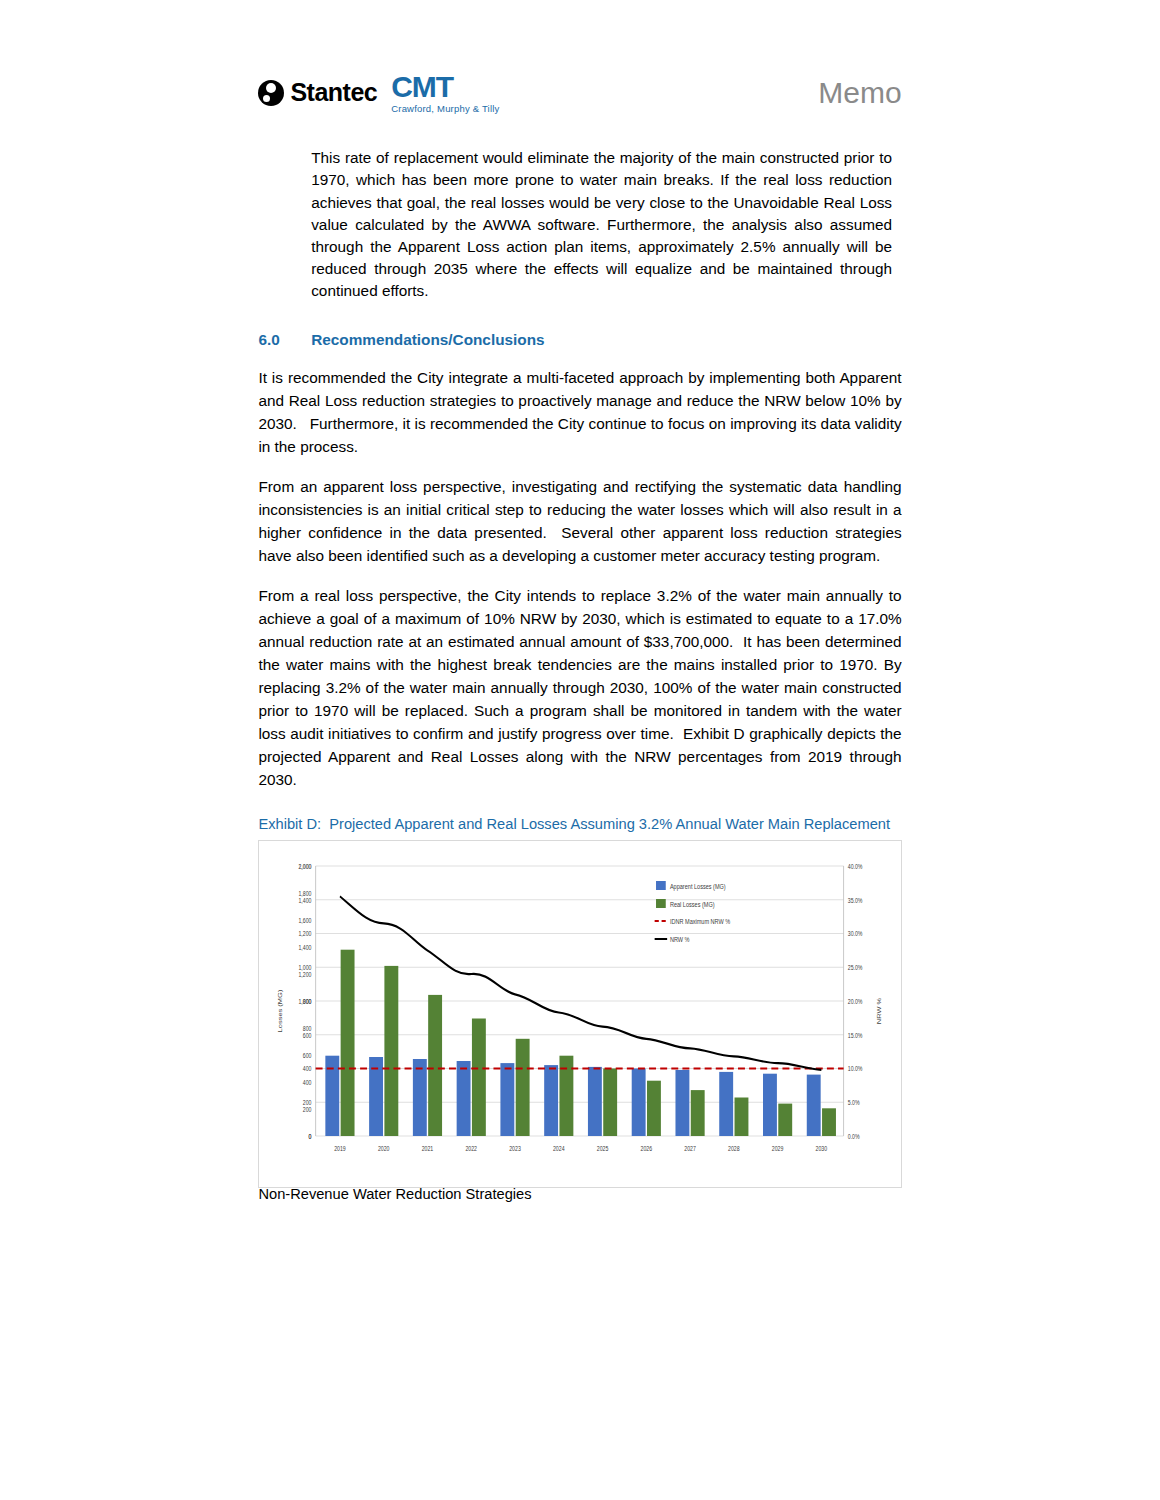Stantec
CMT
Crawford, Murphy & Tilly
Memo
This rate of replacement would eliminate the majority of the main constructed prior to 1970, which has been more prone to water main breaks. If the real loss reduction achieves that goal, the real losses would be very close to the Unavoidable Real Loss value calculated by the AWWA software. Furthermore, the analysis also assumed through the Apparent Loss action plan items, approximately 2.5% annually will be reduced through 2035 where the effects will equalize and be maintained through continued efforts.
6.0 Recommendations/Conclusions
It is recommended the City integrate a multi-faceted approach by implementing both Apparent and Real Loss reduction strategies to proactively manage and reduce the NRW below 10% by 2030. Furthermore, it is recommended the City continue to focus on improving its data validity in the process.
From an apparent loss perspective, investigating and rectifying the systematic data handling inconsistencies is an initial critical step to reducing the water losses which will also result in a higher confidence in the data presented. Several other apparent loss reduction strategies have also been identified such as a developing a customer meter accuracy testing program.
From a real loss perspective, the City intends to replace 3.2% of the water main annually to achieve a goal of a maximum of 10% NRW by 2030, which is estimated to equate to a 17.0% annual reduction rate at an estimated annual amount of $33,700,000. It has been determined the water mains with the highest break tendencies are the mains installed prior to 1970. By replacing 3.2% of the water main annually through 2030, 100% of the water main constructed prior to 1970 will be replaced. Such a program shall be monitored in tandem with the water loss audit initiatives to confirm and justify progress over time. Exhibit D graphically depicts the projected Apparent and Real Losses along with the NRW percentages from 2019 through 2030.
Exhibit D: Projected Apparent and Real Losses Assuming 3.2% Annual Water Main Replacement
0 200 400 600 800 1,000 1,200 1,400 1,600 1,800 1,600 0 200 400 600 800 1,000 1,200 1,400 1,600 1,800 2,000 0.0% 5.0% 10.0% 15.0% 20.0% 25.0% 30.0% 35.0% 40.0% Losses (MG) NRW % 2019 2020 2021 2022 2023 2024 2025 2026 2027 2028 2029 2030 Apparent Losses (MG) Real Losses (MG) IDNR Maximum NRW % NRW %
Non-Revenue Water Reduction Strategies